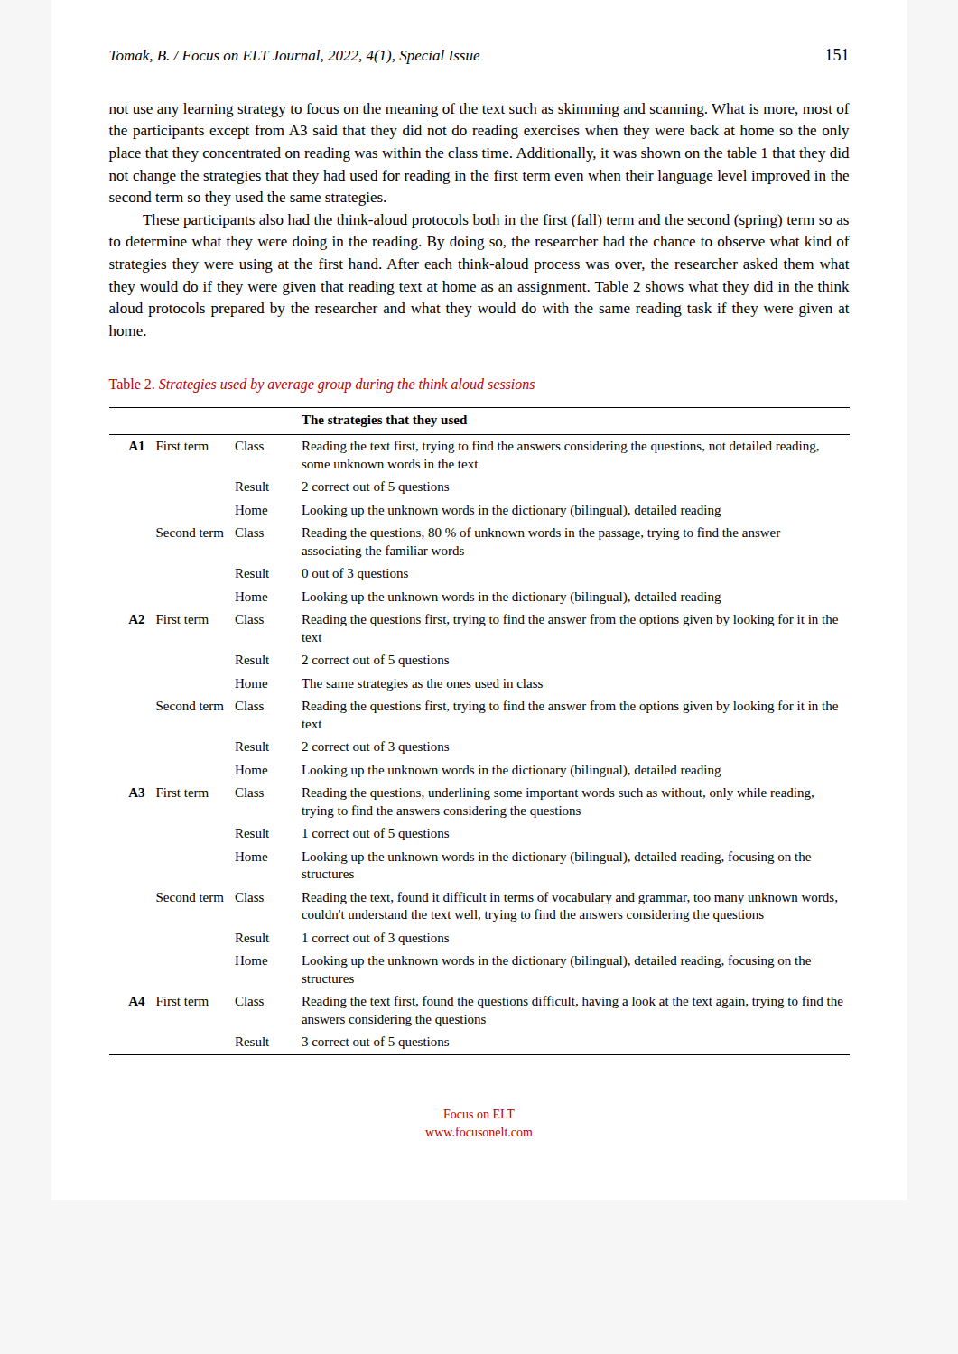Tomak, B. / Focus on ELT Journal, 2022, 4(1), Special Issue
151
not use any learning strategy to focus on the meaning of the text such as skimming and scanning. What is more, most of the participants except from A3 said that they did not do reading exercises when they were back at home so the only place that they concentrated on reading was within the class time. Additionally, it was shown on the table 1 that they did not change the strategies that they had used for reading in the first term even when their language level improved in the second term so they used the same strategies.
These participants also had the think-aloud protocols both in the first (fall) term and the second (spring) term so as to determine what they were doing in the reading. By doing so, the researcher had the chance to observe what kind of strategies they were using at the first hand. After each think-aloud process was over, the researcher asked them what they would do if they were given that reading text at home as an assignment. Table 2 shows what they did in the think aloud protocols prepared by the researcher and what they would do with the same reading task if they were given at home.
Table 2. Strategies used by average group during the think aloud sessions
| | The strategies that they used |
| --- | --- |
| A1 | First term | Class | Reading the text first, trying to find the answers considering the questions, not detailed reading, some unknown words in the text |
| | | Result | 2 correct out of 5 questions |
| | | Home | Looking up the unknown words in the dictionary (bilingual), detailed reading |
| | Second term | Class | Reading the questions, 80 % of unknown words in the passage, trying to find the answer associating the familiar words |
| | | Result | 0 out of 3 questions |
| | | Home | Looking up the unknown words in the dictionary (bilingual), detailed reading |
| A2 | First term | Class | Reading the questions first, trying to find the answer from the options given by looking for it in the text |
| | | Result | 2 correct out of 5 questions |
| | | Home | The same strategies as the ones used in class |
| | Second term | Class | Reading the questions first, trying to find the answer from the options given by looking for it in the text |
| | | Result | 2 correct out of 3 questions |
| | | Home | Looking up the unknown words in the dictionary (bilingual), detailed reading |
| A3 | First term | Class | Reading the questions, underlining some important words such as without, only while reading, trying to find the answers considering the questions |
| | | Result | 1 correct out of 5 questions |
| | | Home | Looking up the unknown words in the dictionary (bilingual), detailed reading, focusing on the structures |
| | Second term | Class | Reading the text, found it difficult in terms of vocabulary and grammar, too many unknown words, couldn't understand the text well, trying to find the answers considering the questions |
| | | Result | 1 correct out of 3 questions |
| | | Home | Looking up the unknown words in the dictionary (bilingual), detailed reading, focusing on the structures |
| A4 | First term | Class | Reading the text first, found the questions difficult, having a look at the text again, trying to find the answers considering the questions |
| | | Result | 3 correct out of 5 questions |
Focus on ELT
www.focusonelt.com